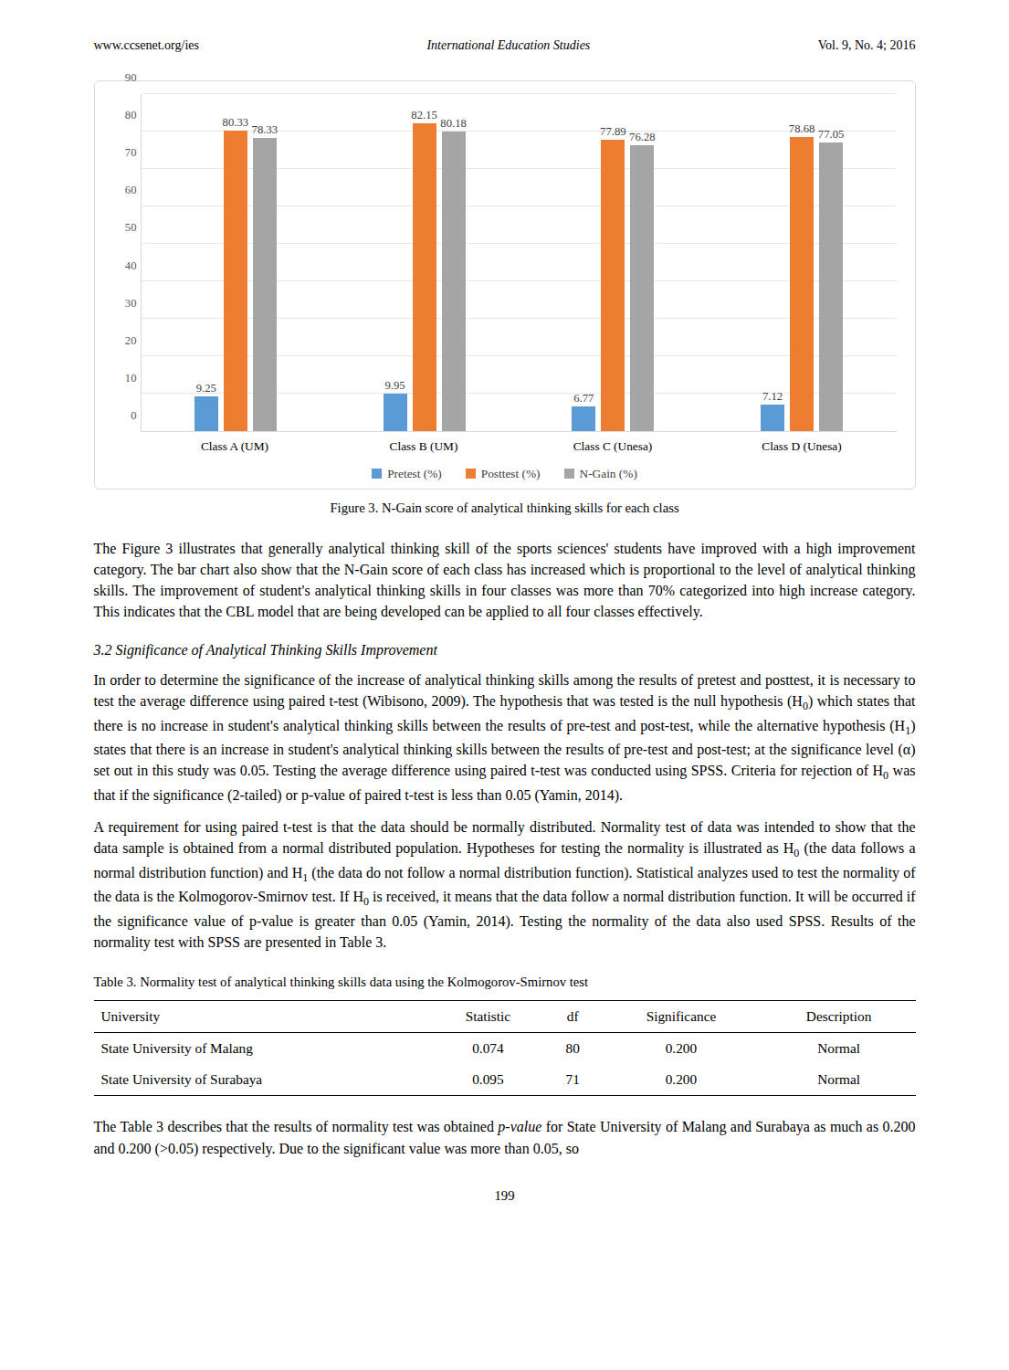www.ccsenet.org/ies
International Education Studies
Vol. 9, No. 4; 2016
90 80 70 60 50 40 30 20 10 0
9.25
80.33
78.33
9.95
82.15
80.18
6.77
77.89
76.28
7.12
78.68
77.05
Class A (UM) Class B (UM) Class C (Unesa) Class D (Unesa)
Pretest (%)
Posttest (%)
N-Gain (%)
Figure 3. N-Gain score of analytical thinking skills for each class
The Figure 3 illustrates that generally analytical thinking skill of the sports sciences' students have improved with a high improvement category. The bar chart also show that the N-Gain score of each class has increased which is proportional to the level of analytical thinking skills. The improvement of student's analytical thinking skills in four classes was more than 70% categorized into high increase category. This indicates that the CBL model that are being developed can be applied to all four classes effectively.
3.2 Significance of Analytical Thinking Skills Improvement
In order to determine the significance of the increase of analytical thinking skills among the results of pretest and posttest, it is necessary to test the average difference using paired t-test (Wibisono, 2009). The hypothesis that was tested is the null hypothesis (H0) which states that there is no increase in student's analytical thinking skills between the results of pre-test and post-test, while the alternative hypothesis (H1) states that there is an increase in student's analytical thinking skills between the results of pre-test and post-test; at the significance level (α) set out in this study was 0.05. Testing the average difference using paired t-test was conducted using SPSS. Criteria for rejection of H0 was that if the significance (2-tailed) or p-value of paired t-test is less than 0.05 (Yamin, 2014).
A requirement for using paired t-test is that the data should be normally distributed. Normality test of data was intended to show that the data sample is obtained from a normal distributed population. Hypotheses for testing the normality is illustrated as H0 (the data follows a normal distribution function) and H1 (the data do not follow a normal distribution function). Statistical analyzes used to test the normality of the data is the Kolmogorov-Smirnov test. If H0 is received, it means that the data follow a normal distribution function. It will be occurred if the significance value of p-value is greater than 0.05 (Yamin, 2014). Testing the normality of the data also used SPSS. Results of the normality test with SPSS are presented in Table 3.
Table 3. Normality test of analytical thinking skills data using the Kolmogorov-Smirnov test
| University | Statistic | df | Significance | Description |
| --- | --- | --- | --- | --- |
| State University of Malang | 0.074 | 80 | 0.200 | Normal |
| State University of Surabaya | 0.095 | 71 | 0.200 | Normal |
The Table 3 describes that the results of normality test was obtained p-value for State University of Malang and Surabaya as much as 0.200 and 0.200 (>0.05) respectively. Due to the significant value was more than 0.05, so
199